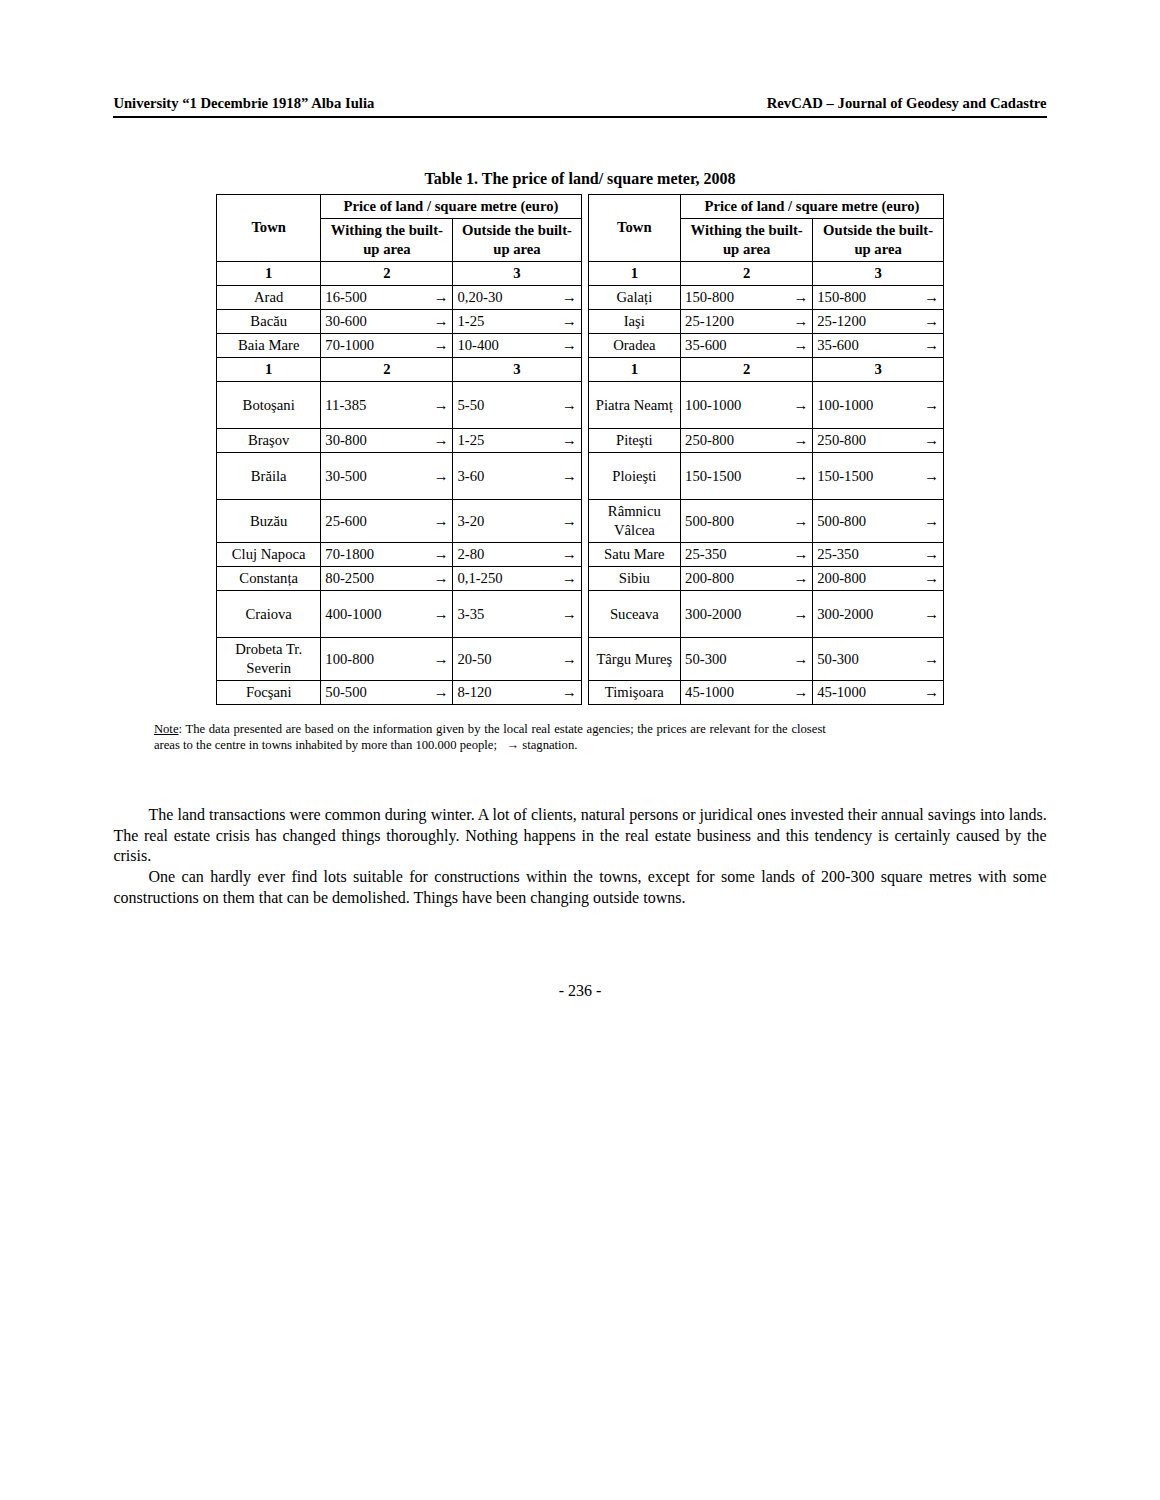University “1 Decembrie 1918” Alba Iulia
RevCAD – Journal of Geodesy and Cadastre
Table 1. The price of land/ square meter, 2008
| Town | Price of land / square metre (euro) | | Town | Price of land / square metre (euro) |
| --- | --- | --- | --- | --- |
| Withing the built-up area | Outside the built-up area | Withing the built-up area | Outside the built-up area |
| 1 | 2 | 3 | | 1 | 2 | 3 |
| Arad | 16-500 → | 0,20-30 → | | Galați | 150-800 → | 150-800 → |
| Bacău | 30-600 → | 1-25 → | | Iaşi | 25-1200 → | 25-1200 → |
| Baia Mare | 70-1000 → | 10-400 → | | Oradea | 35-600 → | 35-600 → |
| 1 | 2 | 3 | | 1 | 2 | 3 |
| Botoşani | 11-385 → | 5-50 → | | Piatra Neamț | 100-1000 → | 100-1000 → |
| Braşov | 30-800 → | 1-25 → | | Piteşti | 250-800 → | 250-800 → |
| Brăila | 30-500 → | 3-60 → | | Ploieşti | 150-1500 → | 150-1500 → |
| Buzău | 25-600 → | 3-20 → | | Râmnicu Vâlcea | 500-800 → | 500-800 → |
| Cluj Napoca | 70-1800 → | 2-80 → | | Satu Mare | 25-350 → | 25-350 → |
| Constanța | 80-2500 → | 0,1-250 → | | Sibiu | 200-800 → | 200-800 → |
| Craiova | 400-1000 → | 3-35 → | | Suceava | 300-2000 → | 300-2000 → |
| Drobeta Tr. Severin | 100-800 → | 20-50 → | | Târgu Mureş | 50-300 → | 50-300 → |
| Focşani | 50-500 → | 8-120 → | | Timişoara | 45-1000 → | 45-1000 → |
Note: The data presented are based on the information given by the local real estate agencies; the prices are relevant for the closest areas to the centre in towns inhabited by more than 100.000 people; → stagnation.
The land transactions were common during winter. A lot of clients, natural persons or juridical ones invested their annual savings into lands. The real estate crisis has changed things thoroughly. Nothing happens in the real estate business and this tendency is certainly caused by the crisis.
One can hardly ever find lots suitable for constructions within the towns, except for some lands of 200-300 square metres with some constructions on them that can be demolished. Things have been changing outside towns.
- 236 -